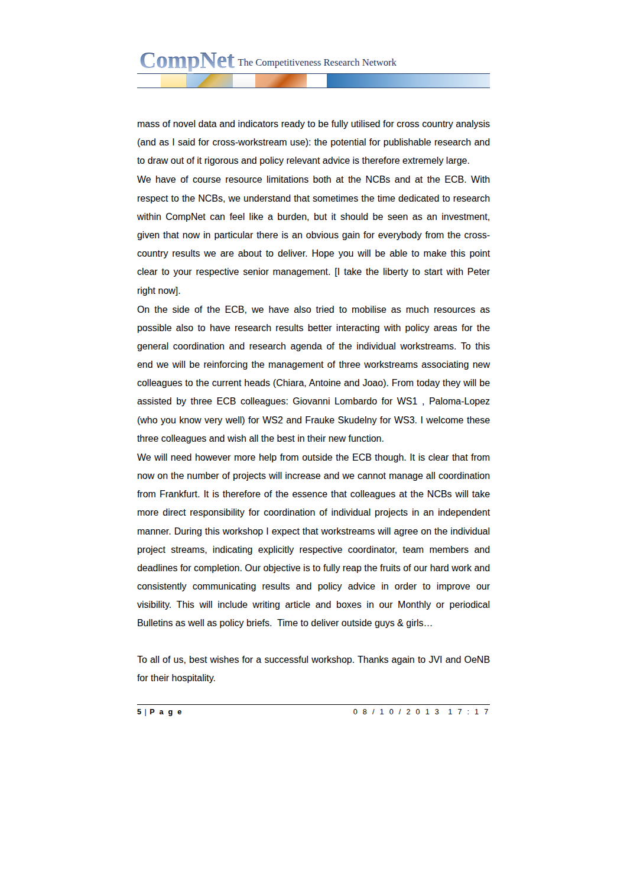CompNet The Competitiveness Research Network
mass of novel data and indicators ready to be fully utilised for cross country analysis (and as I said for cross-workstream use): the potential for publishable research and to draw out of it rigorous and policy relevant advice is therefore extremely large.
We have of course resource limitations both at the NCBs and at the ECB. With respect to the NCBs, we understand that sometimes the time dedicated to research within CompNet can feel like a burden, but it should be seen as an investment, given that now in particular there is an obvious gain for everybody from the cross-country results we are about to deliver. Hope you will be able to make this point clear to your respective senior management. [I take the liberty to start with Peter right now].
On the side of the ECB, we have also tried to mobilise as much resources as possible also to have research results better interacting with policy areas for the general coordination and research agenda of the individual workstreams. To this end we will be reinforcing the management of three workstreams associating new colleagues to the current heads (Chiara, Antoine and Joao). From today they will be assisted by three ECB colleagues: Giovanni Lombardo for WS1 , Paloma-Lopez (who you know very well) for WS2 and Frauke Skudelny for WS3. I welcome these three colleagues and wish all the best in their new function.
We will need however more help from outside the ECB though. It is clear that from now on the number of projects will increase and we cannot manage all coordination from Frankfurt. It is therefore of the essence that colleagues at the NCBs will take more direct responsibility for coordination of individual projects in an independent manner. During this workshop I expect that workstreams will agree on the individual project streams, indicating explicitly respective coordinator, team members and deadlines for completion. Our objective is to fully reap the fruits of our hard work and consistently communicating results and policy advice in order to improve our visibility. This will include writing article and boxes in our Monthly or periodical Bulletins as well as policy briefs. Time to deliver outside guys & girls…
To all of us, best wishes for a successful workshop. Thanks again to JVI and OeNB for their hospitality.
5|P a g e
0 8 / 1 0 / 2 0 1 3 1 7 : 1 7